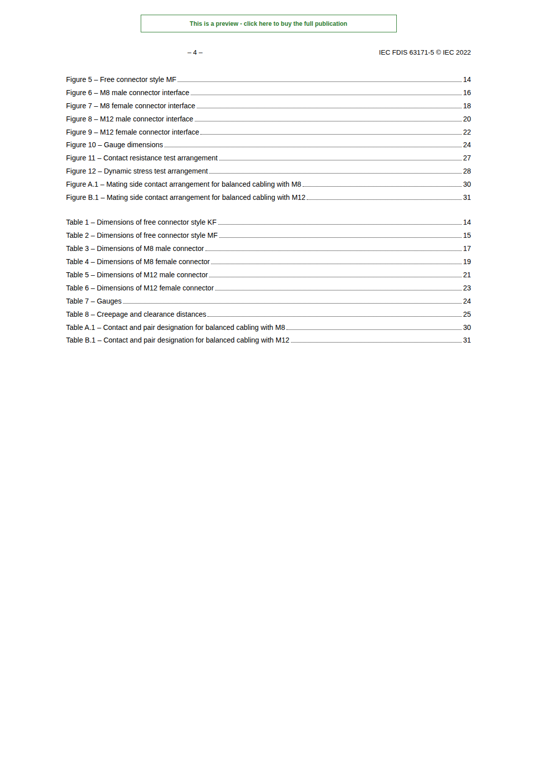This is a preview - click here to buy the full publication
– 4 – IEC FDIS 63171-5 © IEC 2022
Figure 5 – Free connector style MF 14
Figure 6 – M8 male connector interface 16
Figure 7 – M8 female connector interface 18
Figure 8 – M12 male connector interface 20
Figure 9 – M12 female connector interface 22
Figure 10 – Gauge dimensions 24
Figure 11 – Contact resistance test arrangement 27
Figure 12 – Dynamic stress test arrangement 28
Figure A.1 – Mating side contact arrangement for balanced cabling with M8 30
Figure B.1 – Mating side contact arrangement for balanced cabling with M12 31
Table 1 – Dimensions of free connector style KF 14
Table 2 – Dimensions of free connector style MF 15
Table 3 – Dimensions of M8 male connector 17
Table 4 – Dimensions of M8 female connector 19
Table 5 – Dimensions of M12 male connector 21
Table 6 – Dimensions of M12 female connector 23
Table 7 – Gauges 24
Table 8 – Creepage and clearance distances 25
Table A.1 – Contact and pair designation for balanced cabling with M8 30
Table B.1 – Contact and pair designation for balanced cabling with M12 31